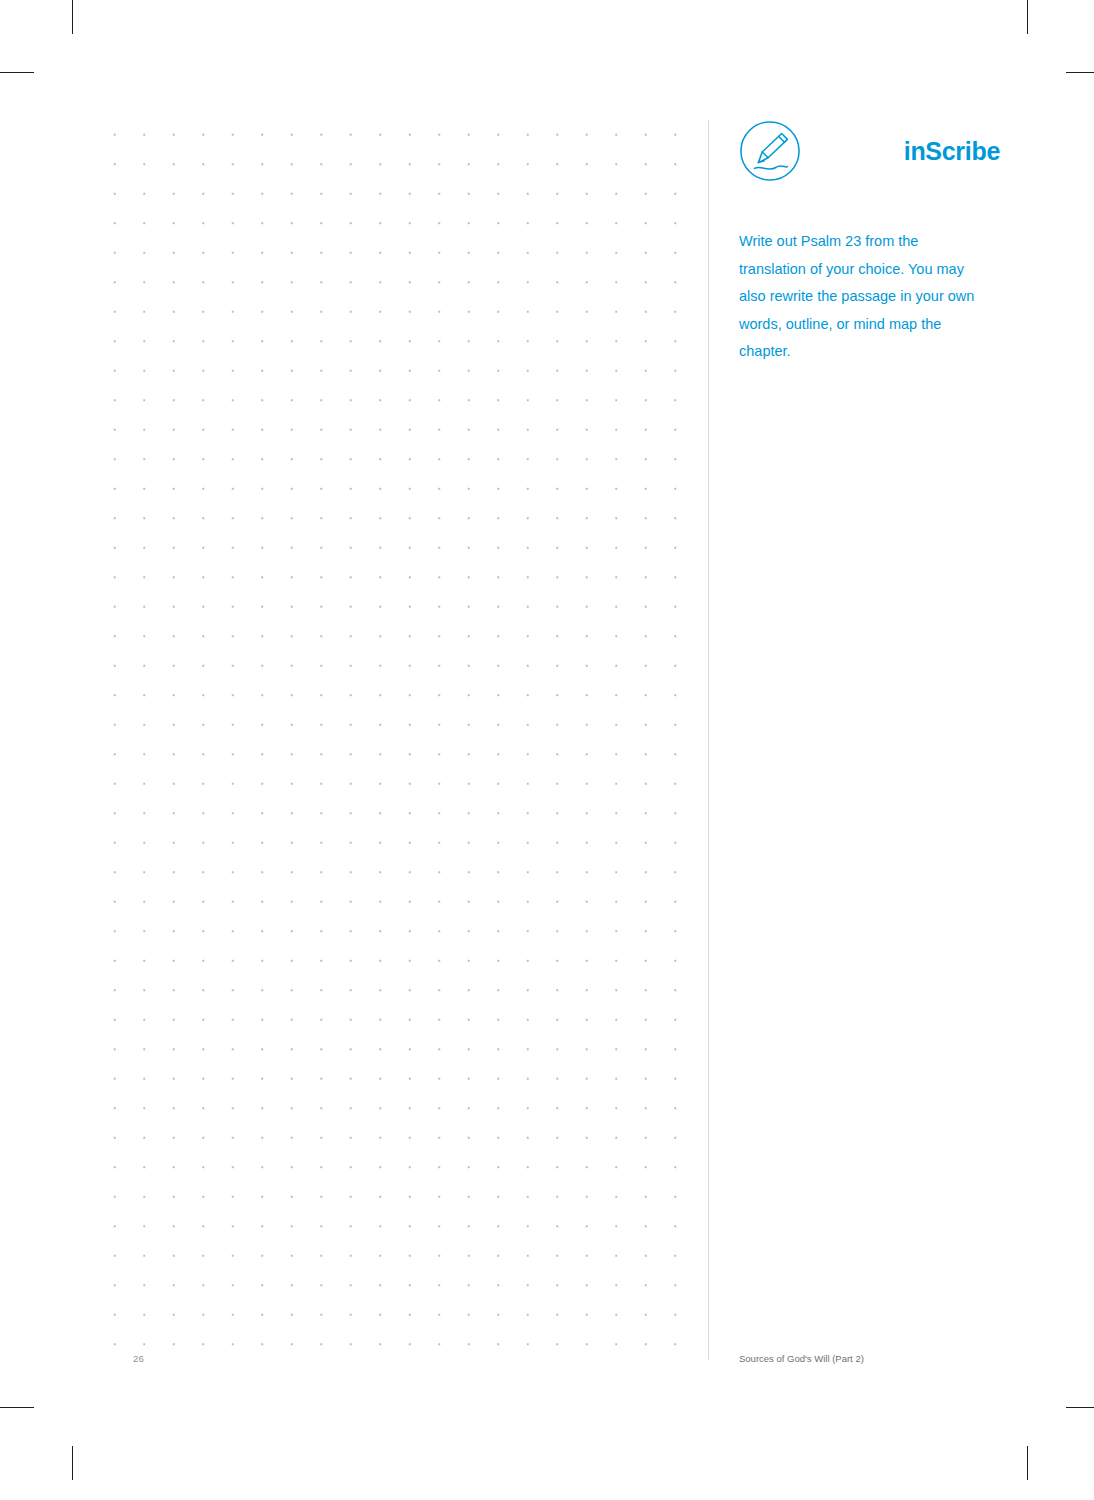26
inScribe
Write out Psalm 23 from the translation of your choice. You may also rewrite the passage in your own words, outline, or mind map the chapter.
Sources of God's Will (Part 2)